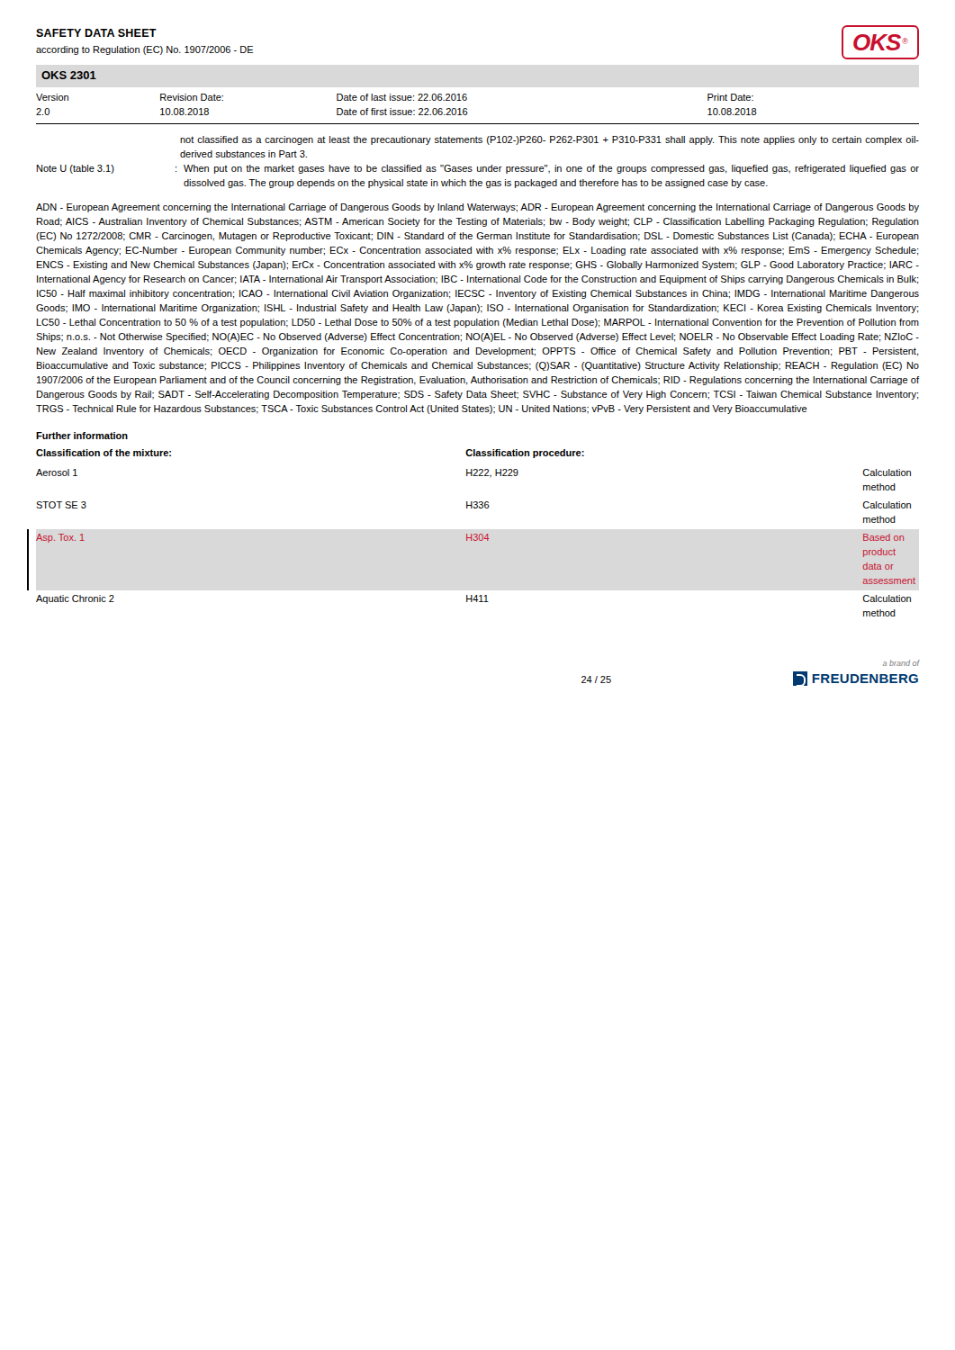SAFETY DATA SHEET
according to Regulation (EC) No. 1907/2006 - DE
OKS®
OKS 2301
| Version 2.0 | Revision Date: 10.08.2018 | Date of last issue: 22.06.2016 Date of first issue: 22.06.2016 | Print Date: 10.08.2018 |
not classified as a carcinogen at least the precautionary statements (P102-)P260- P262-P301 + P310-P331 shall apply. This note applies only to certain complex oil-derived substances in Part 3.
Note U (table 3.1)
:
When put on the market gases have to be classified as "Gases under pressure", in one of the groups compressed gas, liquefied gas, refrigerated liquefied gas or dissolved gas. The group depends on the physical state in which the gas is packaged and therefore has to be assigned case by case.
ADN - European Agreement concerning the International Carriage of Dangerous Goods by Inland Waterways; ADR - European Agreement concerning the International Carriage of Dangerous Goods by Road; AICS - Australian Inventory of Chemical Substances; ASTM - American Society for the Testing of Materials; bw - Body weight; CLP - Classification Labelling Packaging Regulation; Regulation (EC) No 1272/2008; CMR - Carcinogen, Mutagen or Reproductive Toxicant; DIN - Standard of the German Institute for Standardisation; DSL - Domestic Substances List (Canada); ECHA - European Chemicals Agency; EC-Number - European Community number; ECx - Concentration associated with x% response; ELx - Loading rate associated with x% response; EmS - Emergency Schedule; ENCS - Existing and New Chemical Substances (Japan); ErCx - Concentration associated with x% growth rate response; GHS - Globally Harmonized System; GLP - Good Laboratory Practice; IARC - International Agency for Research on Cancer; IATA - International Air Transport Association; IBC - International Code for the Construction and Equipment of Ships carrying Dangerous Chemicals in Bulk; IC50 - Half maximal inhibitory concentration; ICAO - International Civil Aviation Organization; IECSC - Inventory of Existing Chemical Substances in China; IMDG - International Maritime Dangerous Goods; IMO - International Maritime Organization; ISHL - Industrial Safety and Health Law (Japan); ISO - International Organisation for Standardization; KECI - Korea Existing Chemicals Inventory; LC50 - Lethal Concentration to 50 % of a test population; LD50 - Lethal Dose to 50% of a test population (Median Lethal Dose); MARPOL - International Convention for the Prevention of Pollution from Ships; n.o.s. - Not Otherwise Specified; NO(A)EC - No Observed (Adverse) Effect Concentration; NO(A)EL - No Observed (Adverse) Effect Level; NOELR - No Observable Effect Loading Rate; NZIoC - New Zealand Inventory of Chemicals; OECD - Organization for Economic Co-operation and Development; OPPTS - Office of Chemical Safety and Pollution Prevention; PBT - Persistent, Bioaccumulative and Toxic substance; PICCS - Philippines Inventory of Chemicals and Chemical Substances; (Q)SAR - (Quantitative) Structure Activity Relationship; REACH - Regulation (EC) No 1907/2006 of the European Parliament and of the Council concerning the Registration, Evaluation, Authorisation and Restriction of Chemicals; RID - Regulations concerning the International Carriage of Dangerous Goods by Rail; SADT - Self-Accelerating Decomposition Temperature; SDS - Safety Data Sheet; SVHC - Substance of Very High Concern; TCSI - Taiwan Chemical Substance Inventory; TRGS - Technical Rule for Hazardous Substances; TSCA - Toxic Substances Control Act (United States); UN - United Nations; vPvB - Very Persistent and Very Bioaccumulative
Further information
| Classification of the mixture: | Classification procedure: |
| --- | --- |
| Aerosol 1 | H222, H229 | Calculation method |
| STOT SE 3 | H336 | Calculation method |
| Asp. Tox. 1 | H304 | Based on product data or assessment |
| Aquatic Chronic 2 | H411 | Calculation method |
24 / 25
a brand of
FREUDENBERG